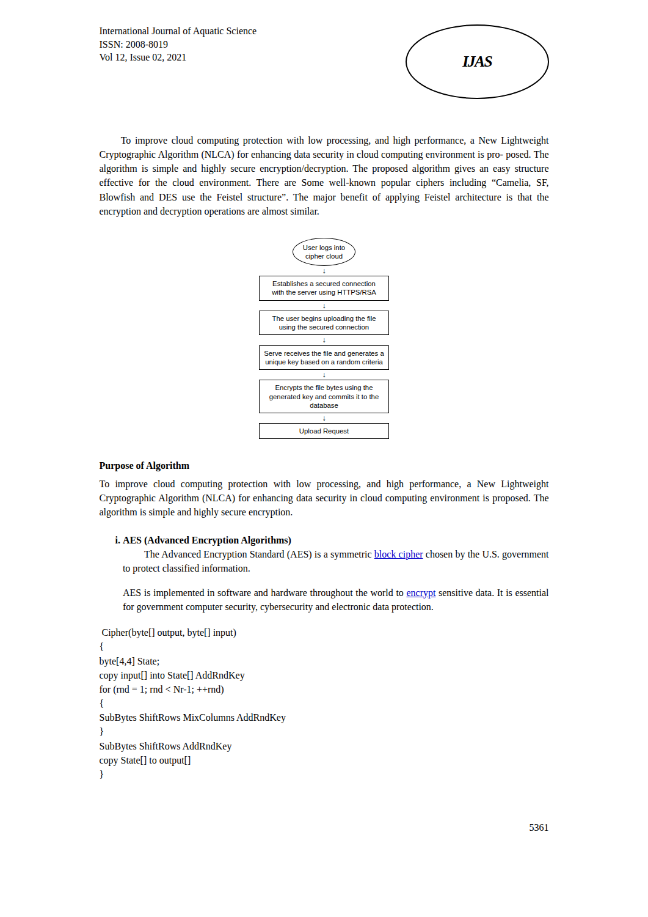International Journal of Aquatic Science
ISSN: 2008-8019
Vol 12, Issue 02, 2021
IJAS
To improve cloud computing protection with low processing, and high performance, a New Lightweight Cryptographic Algorithm (NLCA) for enhancing data security in cloud computing environment is pro- posed. The algorithm is simple and highly secure encryption/decryption. The proposed algorithm gives an easy structure effective for the cloud environment. There are Some well-known popular ciphers including “Camelia, SF, Blowfish and DES use the Feistel structure”. The major benefit of applying Feistel architecture is that the encryption and decryption operations are almost similar.
User logs into
cipher cloud
↓
Establishes a secured connection
with the server using HTTPS/RSA
↓
The user begins uploading the file
using the secured connection
↓
Serve receives the file and generates a
unique key based on a random criteria
↓
Encrypts the file bytes using the
generated key and commits it to the
database
↓
Upload Request
Purpose of Algorithm
To improve cloud computing protection with low processing, and high performance, a New Lightweight Cryptographic Algorithm (NLCA) for enhancing data security in cloud computing environment is proposed. The algorithm is simple and highly secure encryption.
AES (Advanced Encryption Algorithms)
The Advanced Encryption Standard (AES) is a symmetric block cipher chosen by the U.S. government to protect classified information.
AES is implemented in software and hardware throughout the world to encrypt sensitive data. It is essential for government computer security, cybersecurity and electronic data protection.
 Cipher(byte[] output, byte[] input)
{
byte[4,4] State;
copy input[] into State[] AddRndKey
for (rnd = 1; rnd < Nr-1; ++rnd)
{
SubBytes ShiftRows MixColumns AddRndKey
}
SubBytes ShiftRows AddRndKey
copy State[] to output[]
}
5361